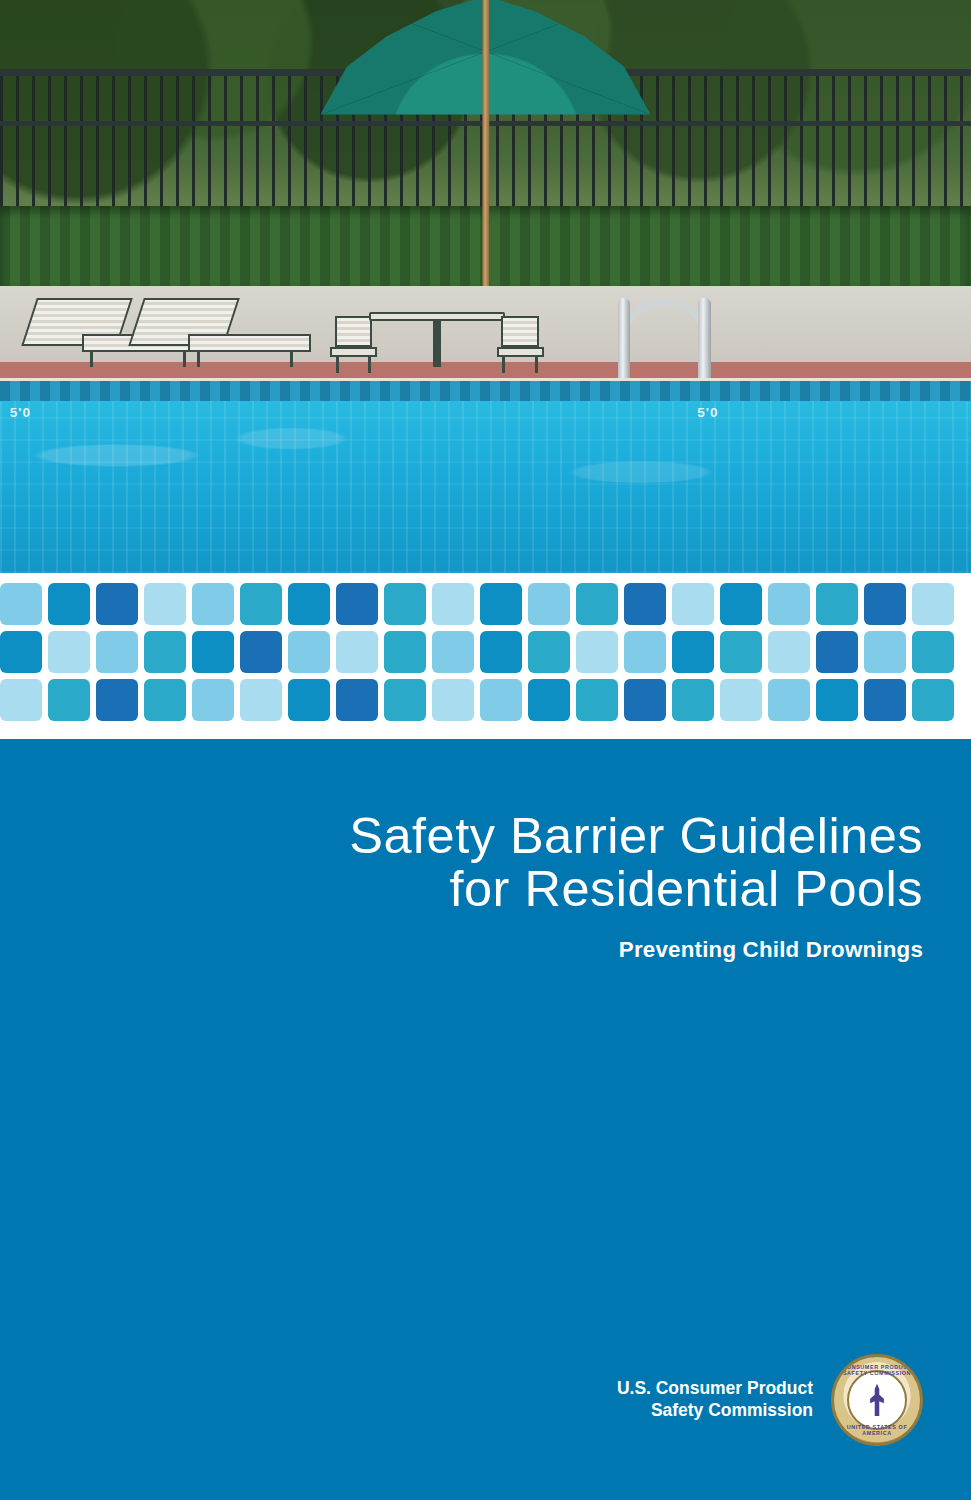5'0 5'0
Safety Barrier Guidelines for Residential Pools
Preventing Child Drownings
U.S. Consumer Product
Safety Commission
CONSUMER PRODUCT SAFETY COMMISSION
UNITED STATES OF AMERICA